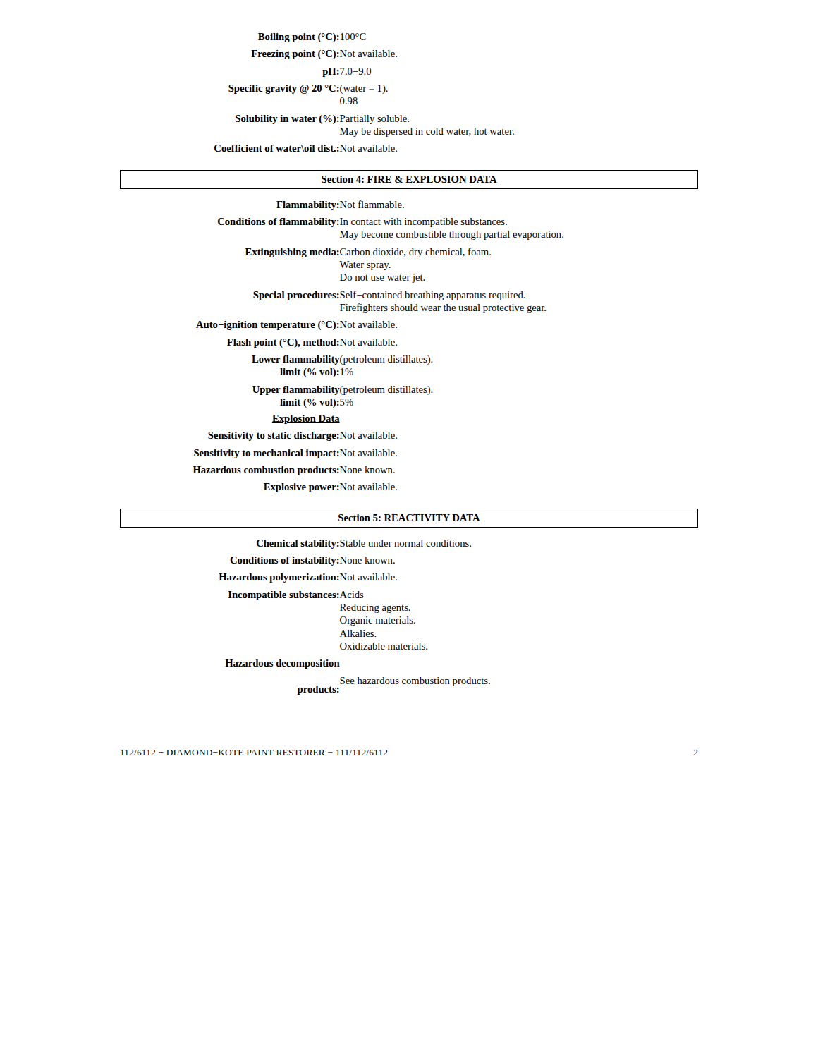| Boiling point (°C): | 100°C |
| Freezing point (°C): | Not available. |
| pH: | 7.0−9.0 |
| Specific gravity @ 20 °C: | (water = 1). 0.98 |
| Solubility in water (%): | Partially soluble. May be dispersed in cold water, hot water. |
| Coefficient of water\oil dist.: | Not available. |
Section 4: FIRE & EXPLOSION DATA
| Flammability: | Not flammable. |
| Conditions of flammability: | In contact with incompatible substances. May become combustible through partial evaporation. |
| Extinguishing media: | Carbon dioxide, dry chemical, foam. Water spray. Do not use water jet. |
| Special procedures: | Self−contained breathing apparatus required. Firefighters should wear the usual protective gear. |
| Auto−ignition temperature (°C): | Not available. |
| Flash point (°C), method: | Not available. |
| Lower flammability limit (% vol): | (petroleum distillates). 1% |
| Upper flammability limit (% vol): | (petroleum distillates). 5% |
| Explosion Data | |
| Sensitivity to static discharge: | Not available. |
| Sensitivity to mechanical impact: | Not available. |
| Hazardous combustion products: | None known. |
| Explosive power: | Not available. |
Section 5: REACTIVITY DATA
| Chemical stability: | Stable under normal conditions. |
| Conditions of instability: | None known. |
| Hazardous polymerization: | Not available. |
| Incompatible substances: | Acids Reducing agents. Organic materials. Alkalies. Oxidizable materials. |
| Hazardous decomposition products: | See hazardous combustion products. |
112/6112 − DIAMOND−KOTE PAINT RESTORER − 111/112/6112
2